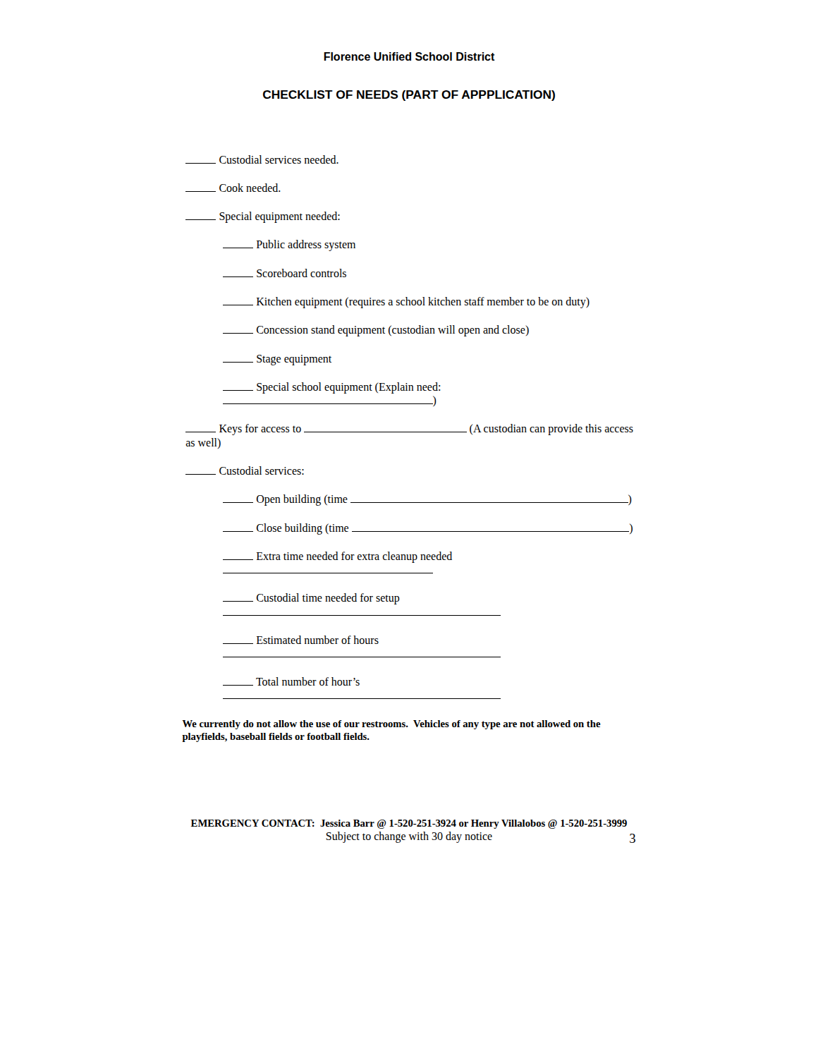Florence Unified School District
CHECKLIST OF NEEDS (PART OF APPPLICATION)
Custodial services needed.
Cook needed.
Special equipment needed:
Public address system
Scoreboard controls
Kitchen equipment (requires a school kitchen staff member to be on duty)
Concession stand equipment (custodian will open and close)
Stage equipment
Special school equipment (Explain need: )
Keys for access to (A custodian can provide this access as well)
Custodial services:
Open building (time )
Close building (time )
Extra time needed for extra cleanup needed
Custodial time needed for setup
Estimated number of hours
Total number of hour’s
We currently do not allow the use of our restrooms. Vehicles of any type are not allowed on the playfields, baseball fields or football fields.
EMERGENCY CONTACT: Jessica Barr @ 1-520-251-3924 or Henry Villalobos @ 1-520-251-3999
Subject to change with 30 day notice
3